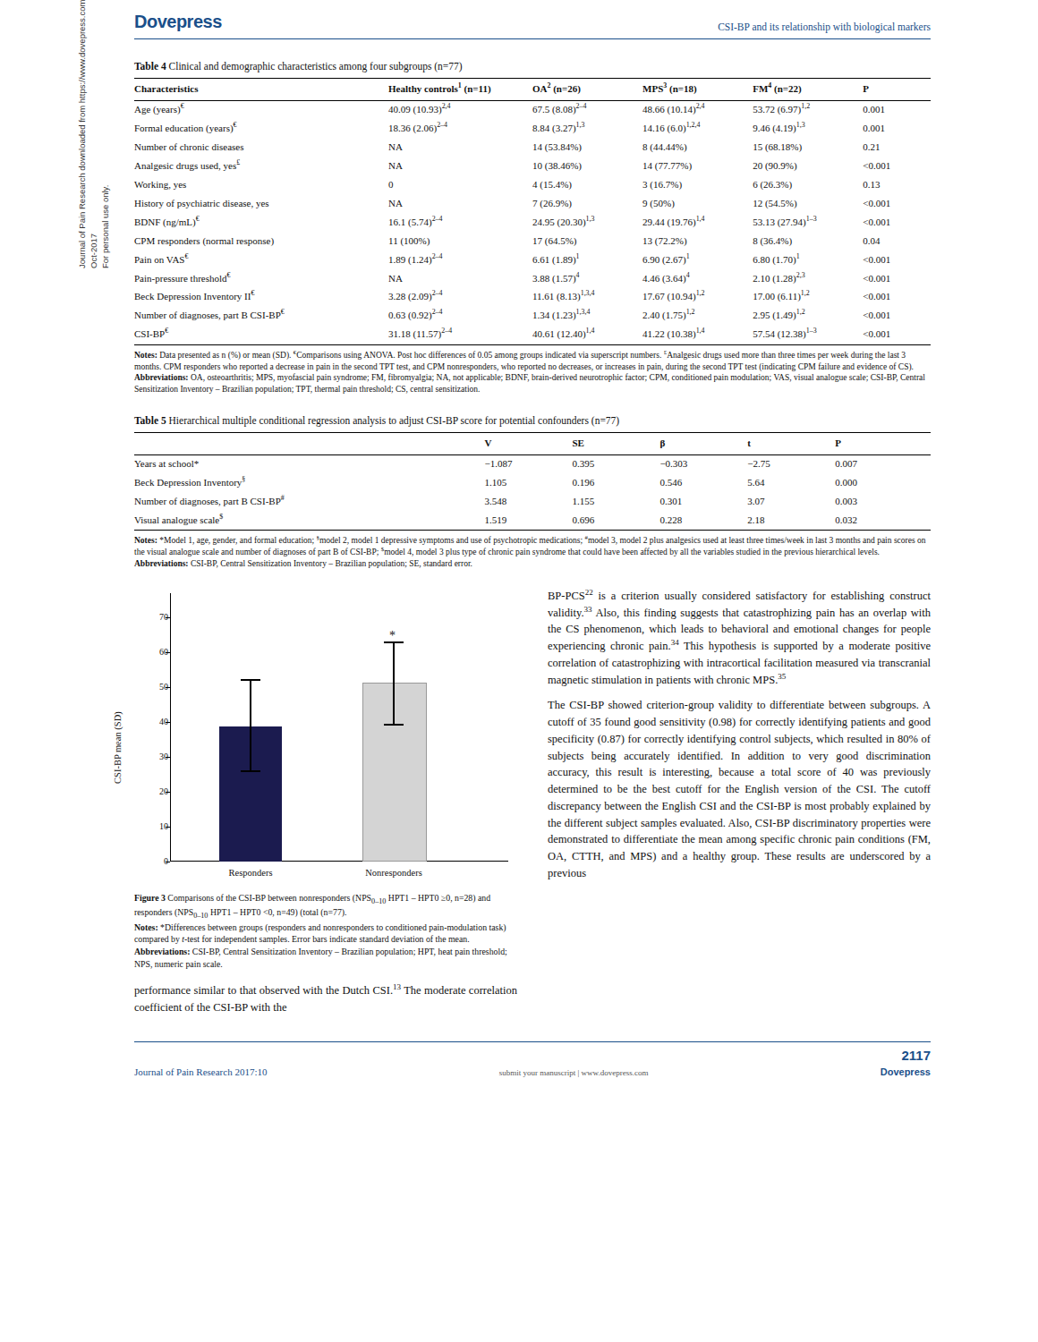Journal of Pain Research downloaded from https://www.dovepress.com/ by 189.122.96.254 on 06-Oct-2017
For personal use only.
Dovepress
CSI-BP and its relationship with biological markers
Table 4 Clinical and demographic characteristics among four subgroups (n=77)
| Characteristics | Healthy controls 1 (n=11) | OA 2 (n=26) | MPS 3 (n=18) | FM 4 (n=22) | P |
| --- | --- | --- | --- | --- | --- |
| Age (years) € | 40.09 (10.93) 2,4 | 67.5 (8.08) 2–4 | 48.66 (10.14) 2,4 | 53.72 (6.97) 1,2 | 0.001 |
| Formal education (years) € | 18.36 (2.06) 2–4 | 8.84 (3.27) 1,3 | 14.16 (6.0) 1,2,4 | 9.46 (4.19) 1,3 | 0.001 |
| Number of chronic diseases | NA | 14 (53.84%) | 8 (44.44%) | 15 (68.18%) | 0.21 |
| Analgesic drugs used, yes £ | NA | 10 (38.46%) | 14 (77.77%) | 20 (90.9%) | <0.001 |
| Working, yes | 0 | 4 (15.4%) | 3 (16.7%) | 6 (26.3%) | 0.13 |
| History of psychiatric disease, yes | NA | 7 (26.9%) | 9 (50%) | 12 (54.5%) | <0.001 |
| BDNF (ng/mL) € | 16.1 (5.74) 2–4 | 24.95 (20.30) 1,3 | 29.44 (19.76) 1,4 | 53.13 (27.94) 1–3 | <0.001 |
| CPM responders (normal response) | 11 (100%) | 17 (64.5%) | 13 (72.2%) | 8 (36.4%) | 0.04 |
| Pain on VAS € | 1.89 (1.24) 2–4 | 6.61 (1.89) 1 | 6.90 (2.67) 1 | 6.80 (1.70) 1 | <0.001 |
| Pain-pressure threshold € | NA | 3.88 (1.57) 4 | 4.46 (3.64) 4 | 2.10 (1.28) 2,3 | <0.001 |
| Beck Depression Inventory II € | 3.28 (2.09) 2–4 | 11.61 (8.13) 1,3,4 | 17.67 (10.94) 1,2 | 17.00 (6.11) 1,2 | <0.001 |
| Number of diagnoses, part B CSI-BP € | 0.63 (0.92) 2–4 | 1.34 (1.23) 1,3,4 | 2.40 (1.75) 1,2 | 2.95 (1.49) 1,2 | <0.001 |
| CSI-BP € | 31.18 (11.57) 2–4 | 40.61 (12.40) 1,4 | 41.22 (10.38) 1,4 | 57.54 (12.38) 1–3 | <0.001 |
Notes: Data presented as n (%) or mean (SD). €Comparisons using ANOVA. Post hoc differences of 0.05 among groups indicated via superscript numbers. £Analgesic drugs used more than three times per week during the last 3 months. CPM responders who reported a decrease in pain in the second TPT test, and CPM nonresponders, who reported no decreases, or increases in pain, during the second TPT test (indicating CPM failure and evidence of CS).
Abbreviations: OA, osteoarthritis; MPS, myofascial pain syndrome; FM, fibromyalgia; NA, not applicable; BDNF, brain-derived neurotrophic factor; CPM, conditioned pain modulation; VAS, visual analogue scale; CSI-BP, Central Sensitization Inventory – Brazilian population; TPT, thermal pain threshold; CS, central sensitization.
Table 5 Hierarchical multiple conditional regression analysis to adjust CSI-BP score for potential confounders (n=77)
| | V | SE | β | t | P |
| --- | --- | --- | --- | --- | --- |
| Years at school* | −1.087 | 0.395 | −0.303 | −2.75 | 0.007 |
| Beck Depression Inventory § | 1.105 | 0.196 | 0.546 | 5.64 | 0.000 |
| Number of diagnoses, part B CSI-BP # | 3.548 | 1.155 | 0.301 | 3.07 | 0.003 |
| Visual analogue scale $ | 1.519 | 0.696 | 0.228 | 2.18 | 0.032 |
Notes: *Model 1, age, gender, and formal education; §model 2, model 1 depressive symptoms and use of psychotropic medications; #model 3, model 2 plus analgesics used at least three times/week in last 3 months and pain scores on the visual analogue scale and number of diagnoses of part B of CSI-BP; $model 4, model 3 plus type of chronic pain syndrome that could have been affected by all the variables studied in the previous hierarchical levels.
Abbreviations: CSI-BP, Central Sensitization Inventory – Brazilian population; SE, standard error.
CSI-BP mean (SD)
0
10
20
30
40
50
60
70
*
Responders
Nonresponders
Figure 3 Comparisons of the CSI-BP between nonresponders (NPS0–10 HPT1 – HPT0 ≥0, n=28) and responders (NPS0–10 HPT1 – HPT0 <0, n=49) (total (n=77).
Notes: *Differences between groups (responders and nonresponders to conditioned pain-modulation task) compared by t-test for independent samples. Error bars indicate standard deviation of the mean.
Abbreviations: CSI-BP, Central Sensitization Inventory – Brazilian population; HPT, heat pain threshold; NPS, numeric pain scale.
performance similar to that observed with the Dutch CSI.13 The moderate correlation coefficient of the CSI-BP with the
BP-PCS22 is a criterion usually considered satisfactory for establishing construct validity.33 Also, this finding suggests that catastrophizing pain has an overlap with the CS phenomenon, which leads to behavioral and emotional changes for people experiencing chronic pain.34 This hypothesis is supported by a moderate positive correlation of catastrophizing with intracortical facilitation measured via transcranial magnetic stimulation in patients with chronic MPS.35
The CSI-BP showed criterion-group validity to differentiate between subgroups. A cutoff of 35 found good sensitivity (0.98) for correctly identifying patients and good specificity (0.87) for correctly identifying control subjects, which resulted in 80% of subjects being accurately identified. In addition to very good discrimination accuracy, this result is interesting, because a total score of 40 was previously determined to be the best cutoff for the English version of the CSI. The cutoff discrepancy between the English CSI and the CSI-BP is most probably explained by the different subject samples evaluated. Also, CSI-BP discriminatory properties were demonstrated to differentiate the mean among specific chronic pain conditions (FM, OA, CTTH, and MPS) and a healthy group. These results are underscored by a previous
Journal of Pain Research 2017:10
submit your manuscript | www.dovepress.com
2117
Dovepress